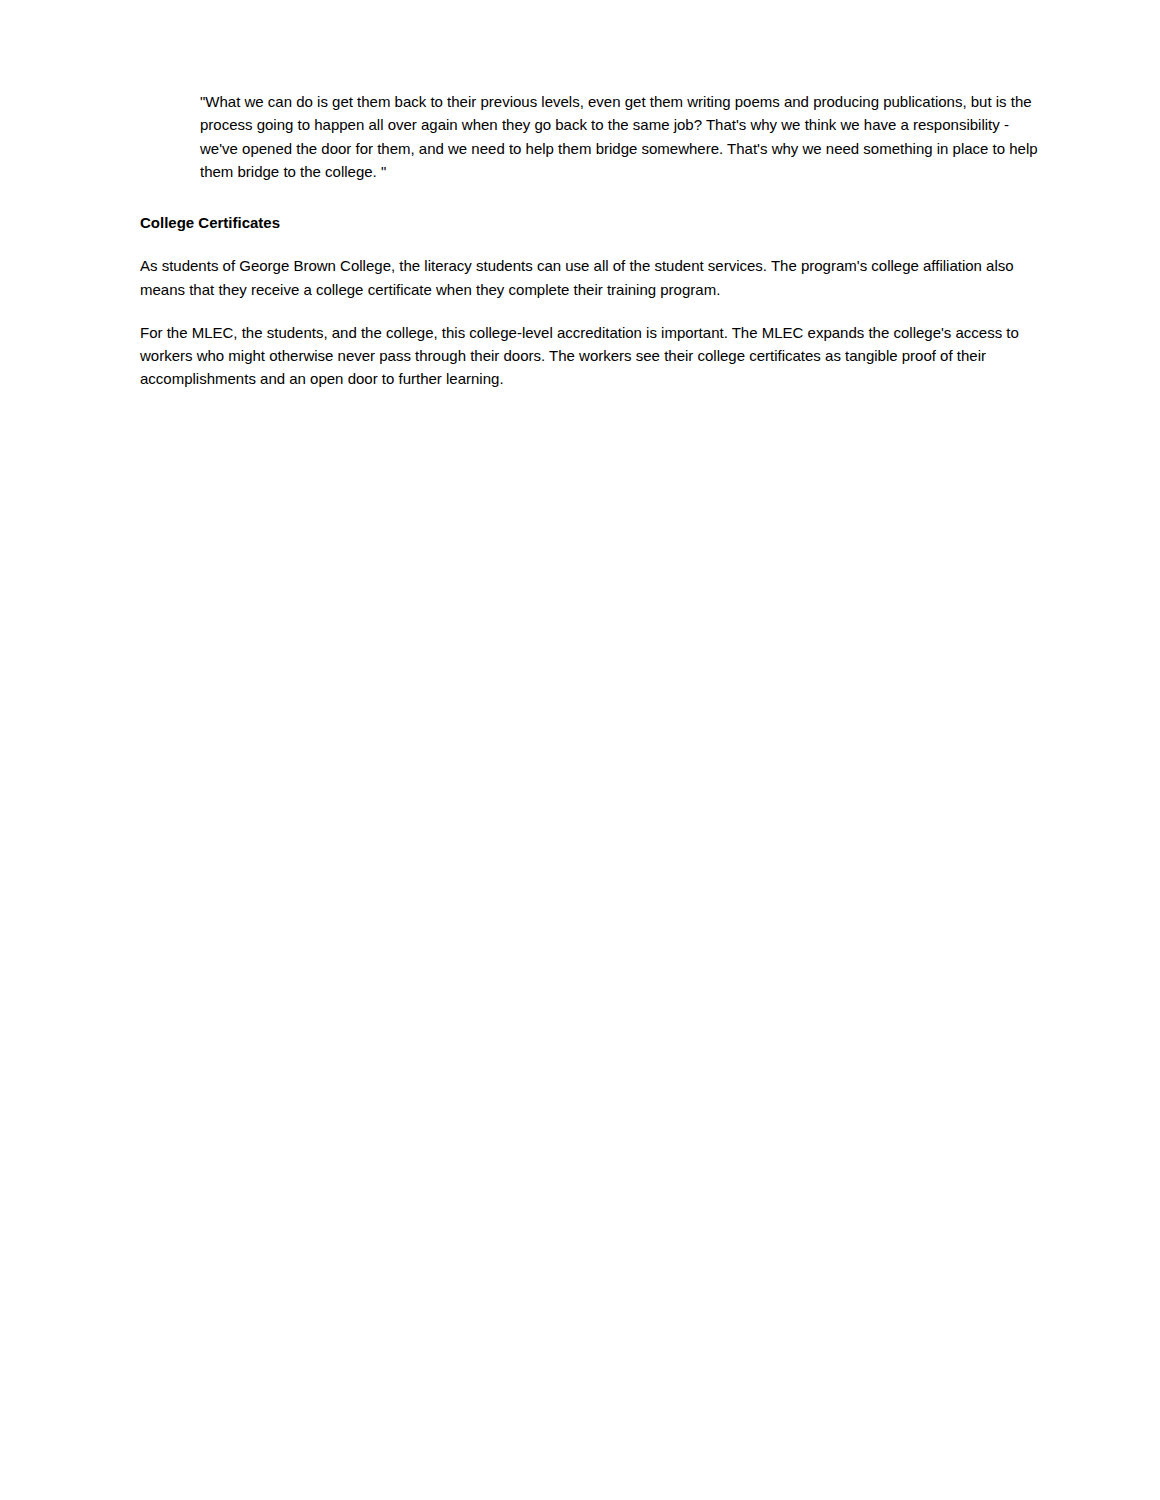"What we can do is get them back to their previous levels, even get them writing poems and producing publications, but is the process going to happen all over again when they go back to the same job? That's why we think we have a responsibility - we've opened the door for them, and we need to help them bridge somewhere. That's why we need something in place to help them bridge to the college. "
College Certificates
As students of George Brown College, the literacy students can use all of the student services. The program's college affiliation also means that they receive a college certificate when they complete their training program.
For the MLEC, the students, and the college, this college-level accreditation is important. The MLEC expands the college's access to workers who might otherwise never pass through their doors. The workers see their college certificates as tangible proof of their accomplishments and an open door to further learning.